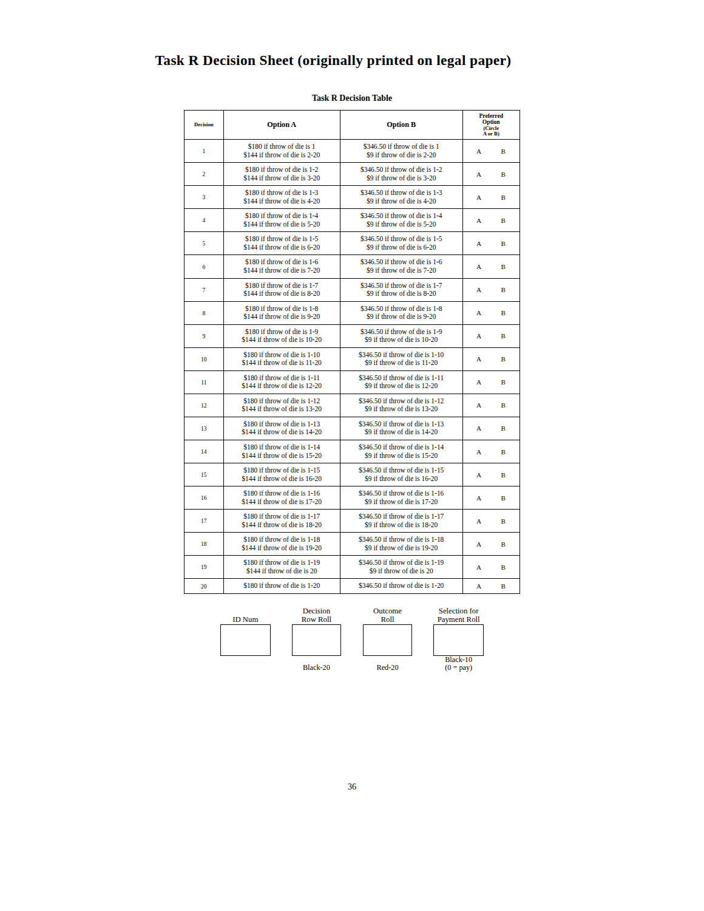Task R Decision Sheet (originally printed on legal paper)
Task R Decision Table
| Decision | Option A | Option B | Preferred Option (Circle A or B) |
| --- | --- | --- | --- |
| 1 | $180 if throw of die is 1 $144 if throw of die is 2-20 | $346.50 if throw of die is 1 $9 if throw of die is 2-20 | A B |
| 2 | $180 if throw of die is 1-2 $144 if throw of die is 3-20 | $346.50 if throw of die is 1-2 $9 if throw of die is 3-20 | A B |
| 3 | $180 if throw of die is 1-3 $144 if throw of die is 4-20 | $346.50 if throw of die is 1-3 $9 if throw of die is 4-20 | A B |
| 4 | $180 if throw of die is 1-4 $144 if throw of die is 5-20 | $346.50 if throw of die is 1-4 $9 if throw of die is 5-20 | A B |
| 5 | $180 if throw of die is 1-5 $144 if throw of die is 6-20 | $346.50 if throw of die is 1-5 $9 if throw of die is 6-20 | A B |
| 6 | $180 if throw of die is 1-6 $144 if throw of die is 7-20 | $346.50 if throw of die is 1-6 $9 if throw of die is 7-20 | A B |
| 7 | $180 if throw of die is 1-7 $144 if throw of die is 8-20 | $346.50 if throw of die is 1-7 $9 if throw of die is 8-20 | A B |
| 8 | $180 if throw of die is 1-8 $144 if throw of die is 9-20 | $346.50 if throw of die is 1-8 $9 if throw of die is 9-20 | A B |
| 9 | $180 if throw of die is 1-9 $144 if throw of die is 10-20 | $346.50 if throw of die is 1-9 $9 if throw of die is 10-20 | A B |
| 10 | $180 if throw of die is 1-10 $144 if throw of die is 11-20 | $346.50 if throw of die is 1-10 $9 if throw of die is 11-20 | A B |
| 11 | $180 if throw of die is 1-11 $144 if throw of die is 12-20 | $346.50 if throw of die is 1-11 $9 if throw of die is 12-20 | A B |
| 12 | $180 if throw of die is 1-12 $144 if throw of die is 13-20 | $346.50 if throw of die is 1-12 $9 if throw of die is 13-20 | A B |
| 13 | $180 if throw of die is 1-13 $144 if throw of die is 14-20 | $346.50 if throw of die is 1-13 $9 if throw of die is 14-20 | A B |
| 14 | $180 if throw of die is 1-14 $144 if throw of die is 15-20 | $346.50 if throw of die is 1-14 $9 if throw of die is 15-20 | A B |
| 15 | $180 if throw of die is 1-15 $144 if throw of die is 16-20 | $346.50 if throw of die is 1-15 $9 if throw of die is 16-20 | A B |
| 16 | $180 if throw of die is 1-16 $144 if throw of die is 17-20 | $346.50 if throw of die is 1-16 $9 if throw of die is 17-20 | A B |
| 17 | $180 if throw of die is 1-17 $144 if throw of die is 18-20 | $346.50 if throw of die is 1-17 $9 if throw of die is 18-20 | A B |
| 18 | $180 if throw of die is 1-18 $144 if throw of die is 19-20 | $346.50 if throw of die is 1-18 $9 if throw of die is 19-20 | A B |
| 19 | $180 if throw of die is 1-19 $144 if throw of die is 20 | $346.50 if throw of die is 1-19 $9 if throw of die is 20 | A B |
| 20 | $180 if throw of die is 1-20 | $346.50 if throw of die is 1-20 | A B |
| ID Num | | Decision Row Roll | | Outcome Roll | | Selection for Payment Roll |
| | | Black-20 | | Red-20 | | Black-10 (0 = pay) |
36